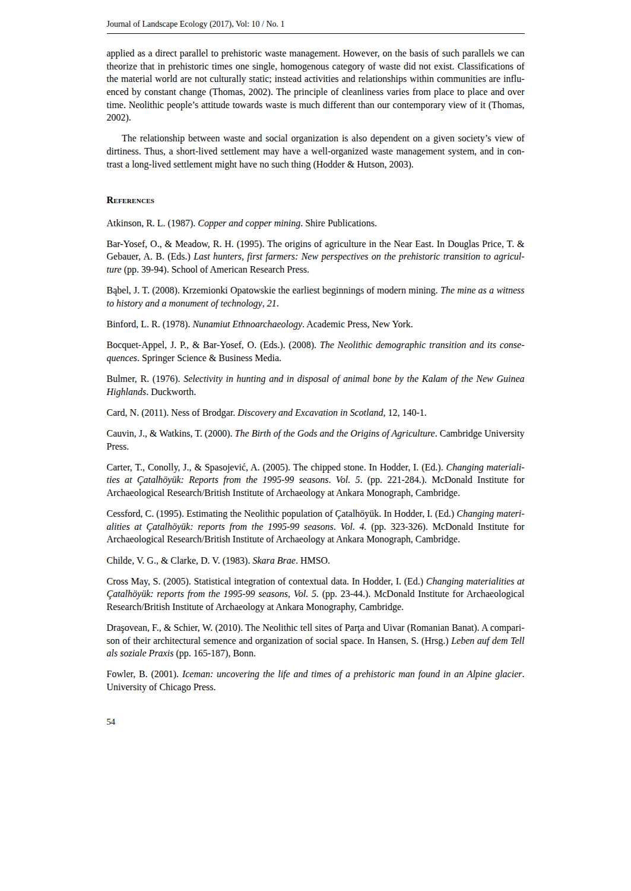Journal of Landscape Ecology (2017), Vol: 10 / No. 1
applied as a direct parallel to prehistoric waste management. However, on the basis of such parallels we can theorize that in prehistoric times one single, homogenous category of waste did not exist. Classifications of the material world are not culturally static; instead activities and relationships within communities are influenced by constant change (Thomas, 2002). The principle of cleanliness varies from place to place and over time. Neolithic people’s attitude towards waste is much different than our contemporary view of it (Thomas, 2002).
The relationship between waste and social organization is also dependent on a given society’s view of dirtiness. Thus, a short-lived settlement may have a well-organized waste management system, and in contrast a long-lived settlement might have no such thing (Hodder & Hutson, 2003).
References
Atkinson, R. L. (1987). Copper and copper mining. Shire Publications.
Bar-Yosef, O., & Meadow, R. H. (1995). The origins of agriculture in the Near East. In Douglas Price, T. & Gebauer, A. B. (Eds.) Last hunters, first farmers: New perspectives on the prehistoric transition to agriculture (pp. 39-94). School of American Research Press.
Bąbel, J. T. (2008). Krzemionki Opatowskie the earliest beginnings of modern mining. The mine as a witness to history and a monument of technology, 21.
Binford, L. R. (1978). Nunamiut Ethnoarchaeology. Academic Press, New York.
Bocquet-Appel, J. P., & Bar-Yosef, O. (Eds.). (2008). The Neolithic demographic transition and its consequences. Springer Science & Business Media.
Bulmer, R. (1976). Selectivity in hunting and in disposal of animal bone by the Kalam of the New Guinea Highlands. Duckworth.
Card, N. (2011). Ness of Brodgar. Discovery and Excavation in Scotland, 12, 140-1.
Cauvin, J., & Watkins, T. (2000). The Birth of the Gods and the Origins of Agriculture. Cambridge University Press.
Carter, T., Conolly, J., & Spasojević, A. (2005). The chipped stone. In Hodder, I. (Ed.). Changing materialities at Çatalhöyük: Reports from the 1995-99 seasons. Vol. 5. (pp. 221-284.). McDonald Institute for Archaeological Research/British Institute of Archaeology at Ankara Monograph, Cambridge.
Cessford, C. (1995). Estimating the Neolithic population of Çatalhöyük. In Hodder, I. (Ed.) Changing materialities at Çatalhöyük: reports from the 1995-99 seasons. Vol. 4. (pp. 323-326). McDonald Institute for Archaeological Research/British Institute of Archaeology at Ankara Monograph, Cambridge.
Childe, V. G., & Clarke, D. V. (1983). Skara Brae. HMSO.
Cross May, S. (2005). Statistical integration of contextual data. In Hodder, I. (Ed.) Changing materialities at Çatalhöyük: reports from the 1995-99 seasons, Vol. 5. (pp. 23-44.). McDonald Institute for Archaeological Research/British Institute of Archaeology at Ankara Monography, Cambridge.
Draşovean, F., & Schier, W. (2010). The Neolithic tell sites of Parţa and Uivar (Romanian Banat). A comparison of their architectural semence and organization of social space. In Hansen, S. (Hrsg.) Leben auf dem Tell als soziale Praxis (pp. 165-187), Bonn.
Fowler, B. (2001). Iceman: uncovering the life and times of a prehistoric man found in an Alpine glacier. University of Chicago Press.
54